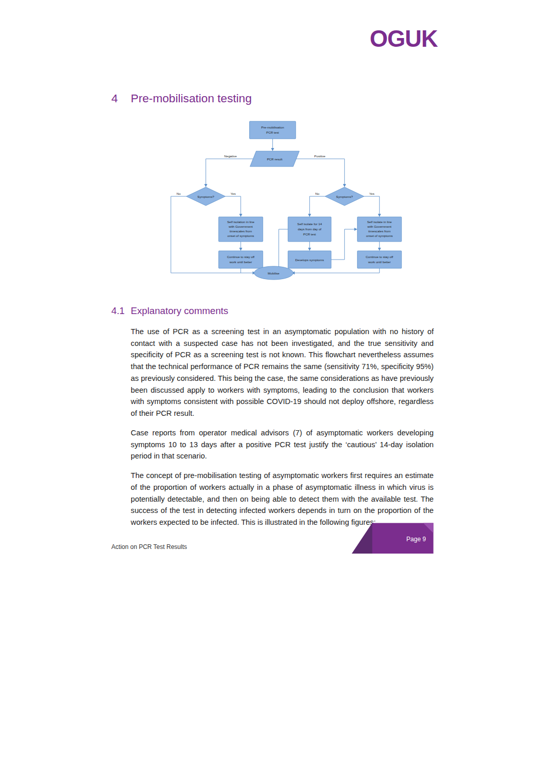OGUK
4 Pre-mobilisation testing
Pre-mobilisation PCR test PCR result Negative Positive Symptoms? No Yes Self isolation in line with Government timescales from onset of symptoms Continue to stay off work until better Symptoms? No Yes Self isolate for 14 days from day of PCR test Develops symptoms Self isolate in line with Government timescales from onset of symptoms Continue to stay off work until better Mobilise
4.1 Explanatory comments
The use of PCR as a screening test in an asymptomatic population with no history of contact with a suspected case has not been investigated, and the true sensitivity and specificity of PCR as a screening test is not known. This flowchart nevertheless assumes that the technical performance of PCR remains the same (sensitivity 71%, specificity 95%) as previously considered. This being the case, the same considerations as have previously been discussed apply to workers with symptoms, leading to the conclusion that workers with symptoms consistent with possible COVID-19 should not deploy offshore, regardless of their PCR result.
Case reports from operator medical advisors (7) of asymptomatic workers developing symptoms 10 to 13 days after a positive PCR test justify the ‘cautious’ 14-day isolation period in that scenario.
The concept of pre-mobilisation testing of asymptomatic workers first requires an estimate of the proportion of workers actually in a phase of asymptomatic illness in which virus is potentially detectable, and then on being able to detect them with the available test. The success of the test in detecting infected workers depends in turn on the proportion of the workers expected to be infected. This is illustrated in the following figures:
Action on PCR Test Results
Page 9